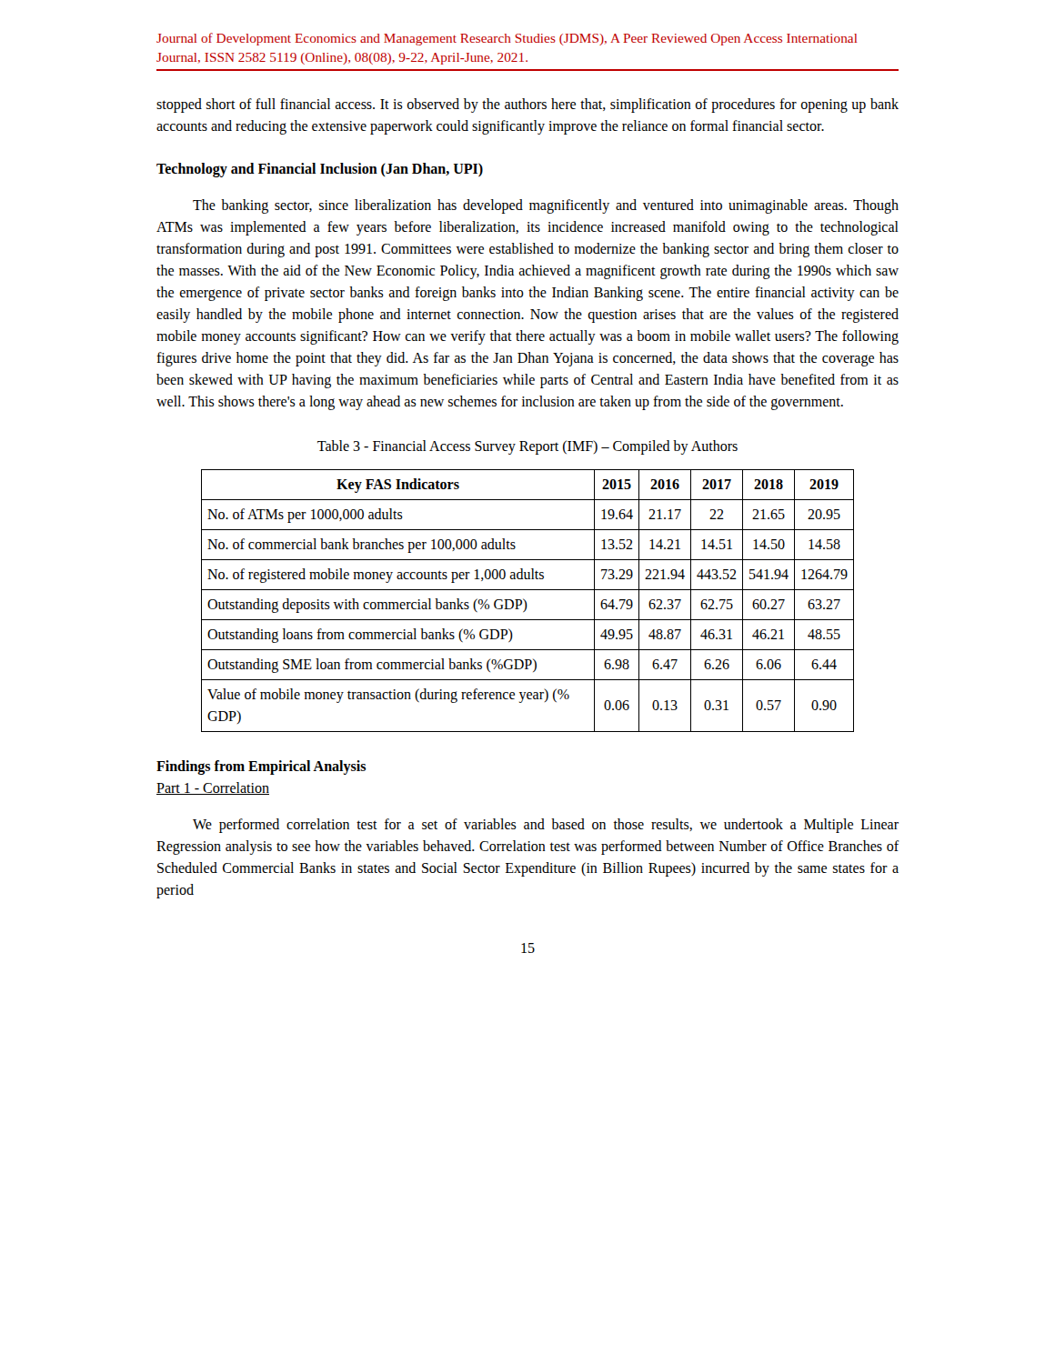Journal of Development Economics and Management Research Studies (JDMS), A Peer Reviewed Open Access International Journal, ISSN 2582 5119 (Online), 08(08), 9-22, April-June, 2021.
stopped short of full financial access. It is observed by the authors here that, simplification of procedures for opening up bank accounts and reducing the extensive paperwork could significantly improve the reliance on formal financial sector.
Technology and Financial Inclusion (Jan Dhan, UPI)
The banking sector, since liberalization has developed magnificently and ventured into unimaginable areas. Though ATMs was implemented a few years before liberalization, its incidence increased manifold owing to the technological transformation during and post 1991. Committees were established to modernize the banking sector and bring them closer to the masses. With the aid of the New Economic Policy, India achieved a magnificent growth rate during the 1990s which saw the emergence of private sector banks and foreign banks into the Indian Banking scene. The entire financial activity can be easily handled by the mobile phone and internet connection. Now the question arises that are the values of the registered mobile money accounts significant? How can we verify that there actually was a boom in mobile wallet users? The following figures drive home the point that they did. As far as the Jan Dhan Yojana is concerned, the data shows that the coverage has been skewed with UP having the maximum beneficiaries while parts of Central and Eastern India have benefited from it as well. This shows there's a long way ahead as new schemes for inclusion are taken up from the side of the government.
Table 3 - Financial Access Survey Report (IMF) – Compiled by Authors
| Key FAS Indicators | 2015 | 2016 | 2017 | 2018 | 2019 |
| --- | --- | --- | --- | --- | --- |
| No. of ATMs per 1000,000 adults | 19.64 | 21.17 | 22 | 21.65 | 20.95 |
| No. of commercial bank branches per 100,000 adults | 13.52 | 14.21 | 14.51 | 14.50 | 14.58 |
| No. of registered mobile money accounts per 1,000 adults | 73.29 | 221.94 | 443.52 | 541.94 | 1264.79 |
| Outstanding deposits with commercial banks (% GDP) | 64.79 | 62.37 | 62.75 | 60.27 | 63.27 |
| Outstanding loans from commercial banks (% GDP) | 49.95 | 48.87 | 46.31 | 46.21 | 48.55 |
| Outstanding SME loan from commercial banks (%GDP) | 6.98 | 6.47 | 6.26 | 6.06 | 6.44 |
| Value of mobile money transaction (during reference year) (% GDP) | 0.06 | 0.13 | 0.31 | 0.57 | 0.90 |
Findings from Empirical Analysis
Part 1 - Correlation
We performed correlation test for a set of variables and based on those results, we undertook a Multiple Linear Regression analysis to see how the variables behaved. Correlation test was performed between Number of Office Branches of Scheduled Commercial Banks in states and Social Sector Expenditure (in Billion Rupees) incurred by the same states for a period
15